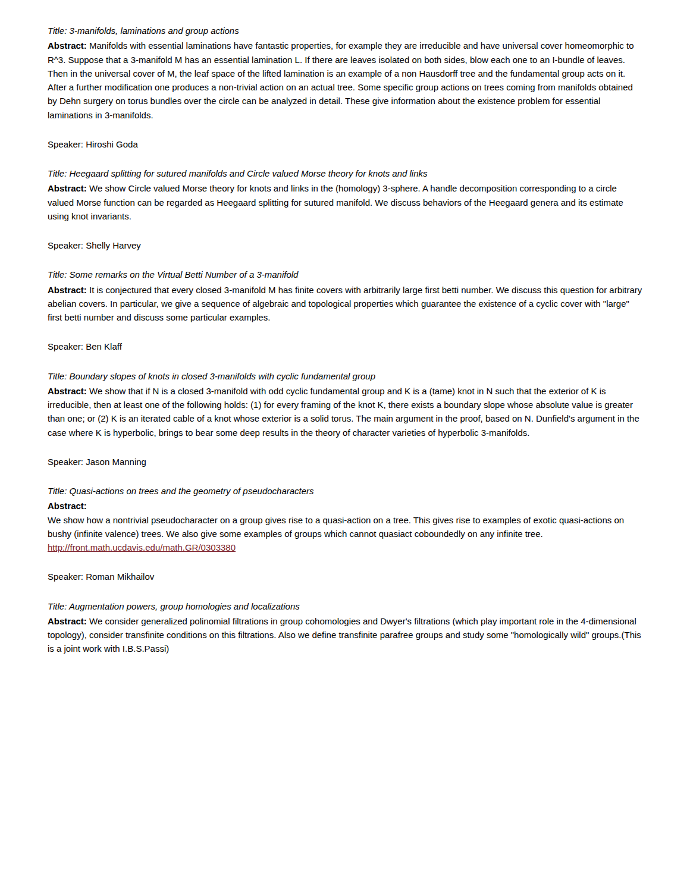Title: 3-manifolds, laminations and group actions
Abstract: Manifolds with essential laminations have fantastic properties, for example they are irreducible and have universal cover homeomorphic to R^3. Suppose that a 3-manifold M has an essential lamination L. If there are leaves isolated on both sides, blow each one to an I-bundle of leaves. Then in the universal cover of M, the leaf space of the lifted lamination is an example of a non Hausdorff tree and the fundamental group acts on it. After a further modification one produces a non-trivial action on an actual tree. Some specific group actions on trees coming from manifolds obtained by Dehn surgery on torus bundles over the circle can be analyzed in detail. These give information about the existence problem for essential laminations in 3-manifolds.
Speaker: Hiroshi Goda
Title: Heegaard splitting for sutured manifolds and Circle valued Morse theory for knots and links
Abstract: We show Circle valued Morse theory for knots and links in the (homology) 3-sphere. A handle decomposition corresponding to a circle valued Morse function can be regarded as Heegaard splitting for sutured manifold. We discuss behaviors of the Heegaard genera and its estimate using knot invariants.
Speaker: Shelly Harvey
Title: Some remarks on the Virtual Betti Number of a 3-manifold
Abstract: It is conjectured that every closed 3-manifold M has finite covers with arbitrarily large first betti number. We discuss this question for arbitrary abelian covers. In particular, we give a sequence of algebraic and topological properties which guarantee the existence of a cyclic cover with "large" first betti number and discuss some particular examples.
Speaker: Ben Klaff
Title: Boundary slopes of knots in closed 3-manifolds with cyclic fundamental group
Abstract: We show that if N is a closed 3-manifold with odd cyclic fundamental group and K is a (tame) knot in N such that the exterior of K is irreducible, then at least one of the following holds: (1) for every framing of the knot K, there exists a boundary slope whose absolute value is greater than one; or (2) K is an iterated cable of a knot whose exterior is a solid torus. The main argument in the proof, based on N. Dunfield's argument in the case where K is hyperbolic, brings to bear some deep results in the theory of character varieties of hyperbolic 3-manifolds.
Speaker: Jason Manning
Title: Quasi-actions on trees and the geometry of pseudocharacters
Abstract:
We show how a nontrivial pseudocharacter on a group gives rise to a quasi-action on a tree. This gives rise to examples of exotic quasi-actions on bushy (infinite valence) trees. We also give some examples of groups which cannot quasiact coboundedly on any infinite tree.
http://front.math.ucdavis.edu/math.GR/0303380
Speaker: Roman Mikhailov
Title: Augmentation powers, group homologies and localizations
Abstract: We consider generalized polinomial filtrations in group cohomologies and Dwyer's filtrations (which play important role in the 4-dimensional topology), consider transfinite conditions on this filtrations. Also we define transfinite parafree groups and study some "homologically wild" groups.(This is a joint work with I.B.S.Passi)